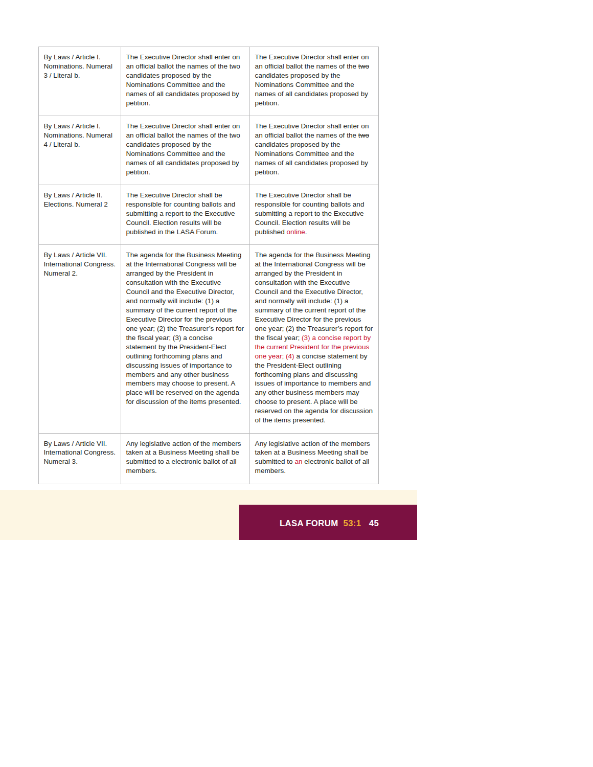| By Laws / Article I. Nominations. Numeral 3 / Literal b. | The Executive Director shall enter on an official ballot the names of the two candidates proposed by the Nominations Committee and the names of all candidates proposed by petition. | The Executive Director shall enter on an official ballot the names of the two candidates proposed by the Nominations Committee and the names of all candidates proposed by petition. |
| By Laws / Article I. Nominations. Numeral 4 / Literal b. | The Executive Director shall enter on an official ballot the names of the two candidates proposed by the Nominations Committee and the names of all candidates proposed by petition. | The Executive Director shall enter on an official ballot the names of the two candidates proposed by the Nominations Committee and the names of all candidates proposed by petition. |
| By Laws / Article II. Elections. Numeral 2 | The Executive Director shall be responsible for counting ballots and submitting a report to the Executive Council. Election results will be published in the LASA Forum. | The Executive Director shall be responsible for counting ballots and submitting a report to the Executive Council. Election results will be published online . |
| By Laws / Article VII. International Congress. Numeral 2. | The agenda for the Business Meeting at the International Congress will be arranged by the President in consultation with the Executive Council and the Executive Director, and normally will include: (1) a summary of the current report of the Executive Director for the previous one year; (2) the Treasurer’s report for the fiscal year; (3) a concise statement by the President-Elect outlining forthcoming plans and discussing issues of importance to members and any other business members may choose to present. A place will be reserved on the agenda for discussion of the items presented. | The agenda for the Business Meeting at the International Congress will be arranged by the President in consultation with the Executive Council and the Executive Director, and normally will include: (1) a summary of the current report of the Executive Director for the previous one year; (2) the Treasurer’s report for the fiscal year; (3) a concise report by the current President for the previous one year; (4) a concise statement by the President-Elect outlining forthcoming plans and discussing issues of importance to members and any other business members may choose to present. A place will be reserved on the agenda for discussion of the items presented. |
| By Laws / Article VII. International Congress. Numeral 3. | Any legislative action of the members taken at a Business Meeting shall be submitted to a electronic ballot of all members. | Any legislative action of the members taken at a Business Meeting shall be submitted to an electronic ballot of all members. |
LASA FORUM 53:145